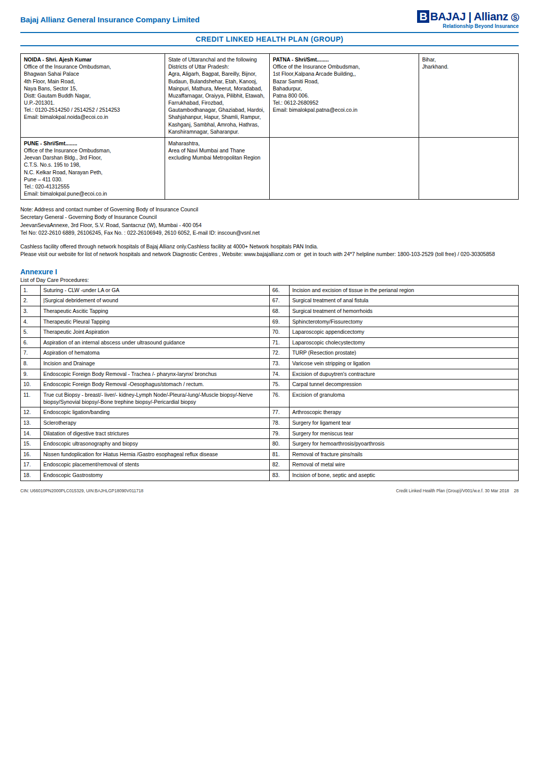Bajaj Allianz General Insurance Company Limited
BBAJAJ | Allianz Ⓢ
Relationship Beyond Insurance
CREDIT LINKED HEALTH PLAN (GROUP)
| NOIDA - Shri. Ajesh Kumar Office of the Insurance Ombudsman, Bhagwan Sahai Palace 4th Floor, Main Road, Naya Bans, Sector 15, Distt: Gautam Buddh Nagar, U.P.-201301. Tel.: 0120-2514250 / 2514252 / 2514253 Email: bimalokpal.noida@ecoi.co.in | State of Uttaranchal and the following Districts of Uttar Pradesh: Agra, Aligarh, Bagpat, Bareilly, Bijnor, Budaun, Bulandshehar, Etah, Kanooj, Mainpuri, Mathura, Meerut, Moradabad, Muzaffarnagar, Oraiyya, Pilibhit, Etawah, Farrukhabad, Firozbad, Gautambodhanagar, Ghaziabad, Hardoi, Shahjahanpur, Hapur, Shamli, Rampur, Kashganj, Sambhal, Amroha, Hathras, Kanshiramnagar, Saharanpur. | PATNA - Shri/Smt........ Office of the Insurance Ombudsman, 1st Floor,Kalpana Arcade Building,, Bazar Samiti Road, Bahadurpur, Patna 800 006. Tel.: 0612-2680952 Email: bimalokpal.patna@ecoi.co.in | Bihar, Jharkhand. |
| PUNE - Shri/Smt........ Office of the Insurance Ombudsman, Jeevan Darshan Bldg., 3rd Floor, C.T.S. No.s. 195 to 198, N.C. Kelkar Road, Narayan Peth, Pune – 411 030. Tel.: 020-41312555 Email: bimalokpal.pune@ecoi.co.in | Maharashtra, Area of Navi Mumbai and Thane excluding Mumbai Metropolitan Region | | |
Note: Address and contact number of Governing Body of Insurance Council
Secretary General - Governing Body of Insurance Council
JeevanSevaAnnexe, 3rd Floor, S.V. Road, Santacruz (W), Mumbai - 400 054
Tel No: 022-2610 6889, 26106245, Fax No. : 022-26106949, 2610 6052, E-mail ID: inscoun@vsnl.net
Cashless facility offered through network hospitals of Bajaj Allianz only.Cashless facility at 4000+ Network hospitals PAN India.
Please visit our website for list of network hospitals and network Diagnostic Centres , Website: www.bajajallianz.com or get in touch with 24*7 helpline number: 1800-103-2529 (toll free) / 020-30305858
Annexure I
List of Day Care Procedures:
| 1. | Suturing - CLW -under LA or GA | 66. | Incision and excision of tissue in the perianal region |
| 2. | /Surgical debridement of wound | 67. | Surgical treatment of anal fistula |
| 3. | Therapeutic Ascitic Tapping | 68. | Surgical treatment of hemorrhoids |
| 4. | Therapeutic Pleural Tapping | 69. | Sphincterotomy/Fissurectomy |
| 5. | Therapeutic Joint Aspiration | 70. | Laparoscopic appendicectomy |
| 6. | Aspiration of an internal abscess under ultrasound guidance | 71. | Laparoscopic cholecystectomy |
| 7. | Aspiration of hematoma | 72. | TURP (Resection prostate) |
| 8. | Incision and Drainage | 73. | Varicose vein stripping or ligation |
| 9. | Endoscopic Foreign Body Removal - Trachea /- pharynx-larynx/ bronchus | 74. | Excision of dupuytren's contracture |
| 10. | Endoscopic Foreign Body Removal -Oesophagus/stomach / rectum. | 75. | Carpal tunnel decompression |
| 11. | True cut Biopsy - breast/- liver/- kidney-Lymph Node/-Pleura/-lung/-Muscle biopsy/-Nerve biopsy/Synovial biopsy/-Bone trephine biopsy/-Pericardial biopsy | 76. | Excision of granuloma |
| 12. | Endoscopic ligation/banding | 77. | Arthroscopic therapy |
| 13. | Sclerotherapy | 78. | Surgery for ligament tear |
| 14. | Dilatation of digestive tract strictures | 79. | Surgery for meniscus tear |
| 15. | Endoscopic ultrasonography and biopsy | 80. | Surgery for hemoarthrosis/pyoarthrosis |
| 16. | Nissen fundoplication for Hiatus Hernia /Gastro esophageal reflux disease | 81. | Removal of fracture pins/nails |
| 17. | Endoscopic placement/removal of stents | 82. | Removal of metal wire |
| 18. | Endoscopic Gastrostomy | 83. | Incision of bone, septic and aseptic |
CIN: U66010PN2000PLC015329, UIN:BAJHLGP18090V011718
Credit Linked Health Plan (Group)/V001/w.e.f. 30 Mar 2018 28